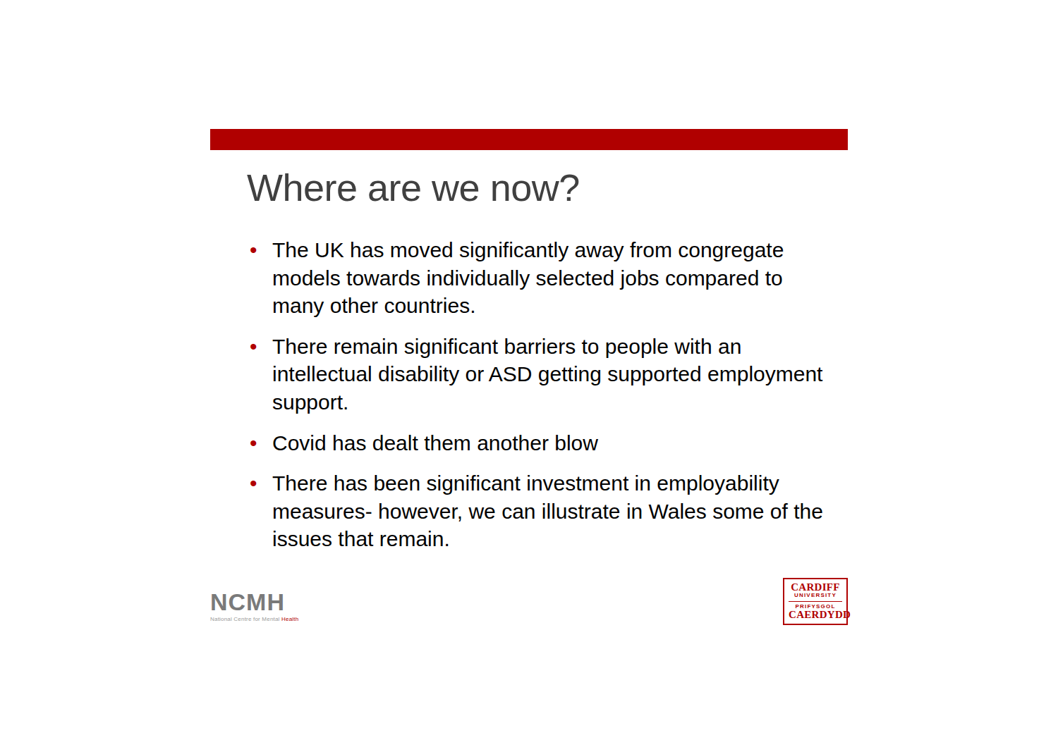Where are we now?
The UK has moved significantly away from congregate models towards individually selected jobs compared to many other countries.
There remain significant barriers to people with an intellectual disability or ASD getting supported employment support.
Covid has dealt them another blow
There has been significant investment in employability measures- however, we can illustrate in Wales some of the issues that remain.
NCMH
National Centre for Mental Health
CARDIFF
UNIVERSITY
PRIFYSGOL
CAERDYDD